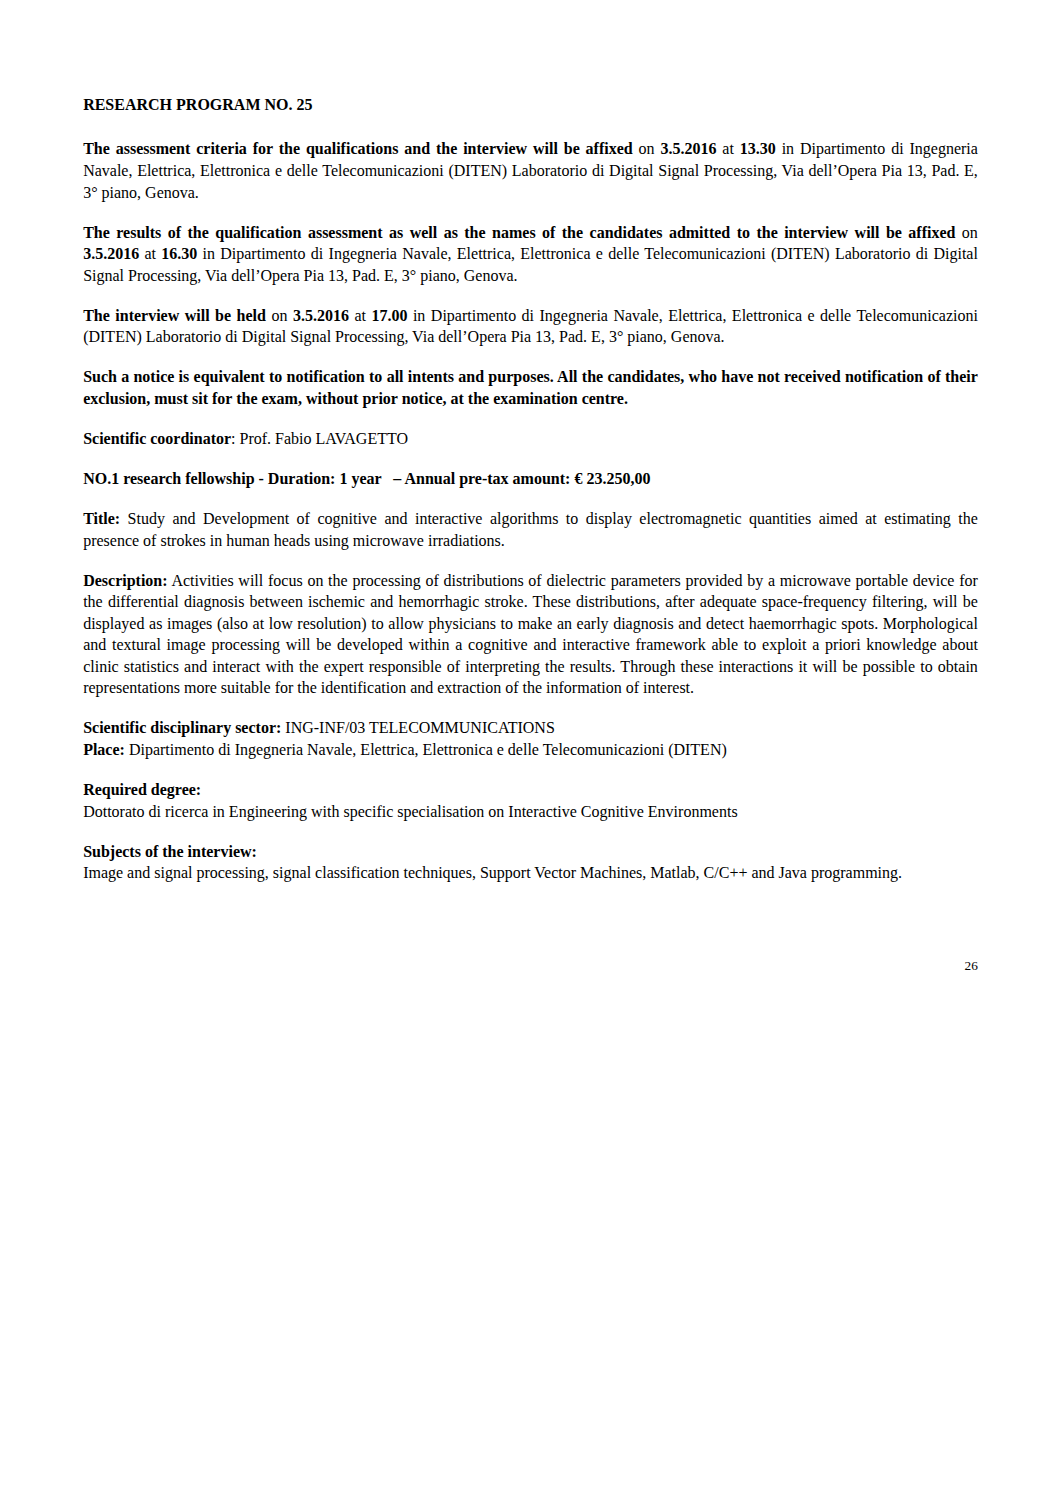RESEARCH PROGRAM NO. 25
The assessment criteria for the qualifications and the interview will be affixed on 3.5.2016 at 13.30 in Dipartimento di Ingegneria Navale, Elettrica, Elettronica e delle Telecomunicazioni (DITEN) Laboratorio di Digital Signal Processing, Via dell’Opera Pia 13, Pad. E, 3° piano, Genova.
The results of the qualification assessment as well as the names of the candidates admitted to the interview will be affixed on 3.5.2016 at 16.30 in Dipartimento di Ingegneria Navale, Elettrica, Elettronica e delle Telecomunicazioni (DITEN) Laboratorio di Digital Signal Processing, Via dell’Opera Pia 13, Pad. E, 3° piano, Genova.
The interview will be held on 3.5.2016 at 17.00 in Dipartimento di Ingegneria Navale, Elettrica, Elettronica e delle Telecomunicazioni (DITEN) Laboratorio di Digital Signal Processing, Via dell’Opera Pia 13, Pad. E, 3° piano, Genova.
Such a notice is equivalent to notification to all intents and purposes. All the candidates, who have not received notification of their exclusion, must sit for the exam, without prior notice, at the examination centre.
Scientific coordinator: Prof. Fabio LAVAGETTO
NO.1 research fellowship - Duration: 1 year – Annual pre-tax amount: € 23.250,00
Title: Study and Development of cognitive and interactive algorithms to display electromagnetic quantities aimed at estimating the presence of strokes in human heads using microwave irradiations.
Description: Activities will focus on the processing of distributions of dielectric parameters provided by a microwave portable device for the differential diagnosis between ischemic and hemorrhagic stroke. These distributions, after adequate space-frequency filtering, will be displayed as images (also at low resolution) to allow physicians to make an early diagnosis and detect haemorrhagic spots. Morphological and textural image processing will be developed within a cognitive and interactive framework able to exploit a priori knowledge about clinic statistics and interact with the expert responsible of interpreting the results. Through these interactions it will be possible to obtain representations more suitable for the identification and extraction of the information of interest.
Scientific disciplinary sector: ING-INF/03 TELECOMMUNICATIONS
Place: Dipartimento di Ingegneria Navale, Elettrica, Elettronica e delle Telecomunicazioni (DITEN)
Required degree:
Dottorato di ricerca in Engineering with specific specialisation on Interactive Cognitive Environments
Subjects of the interview:
Image and signal processing, signal classification techniques, Support Vector Machines, Matlab, C/C++ and Java programming.
26